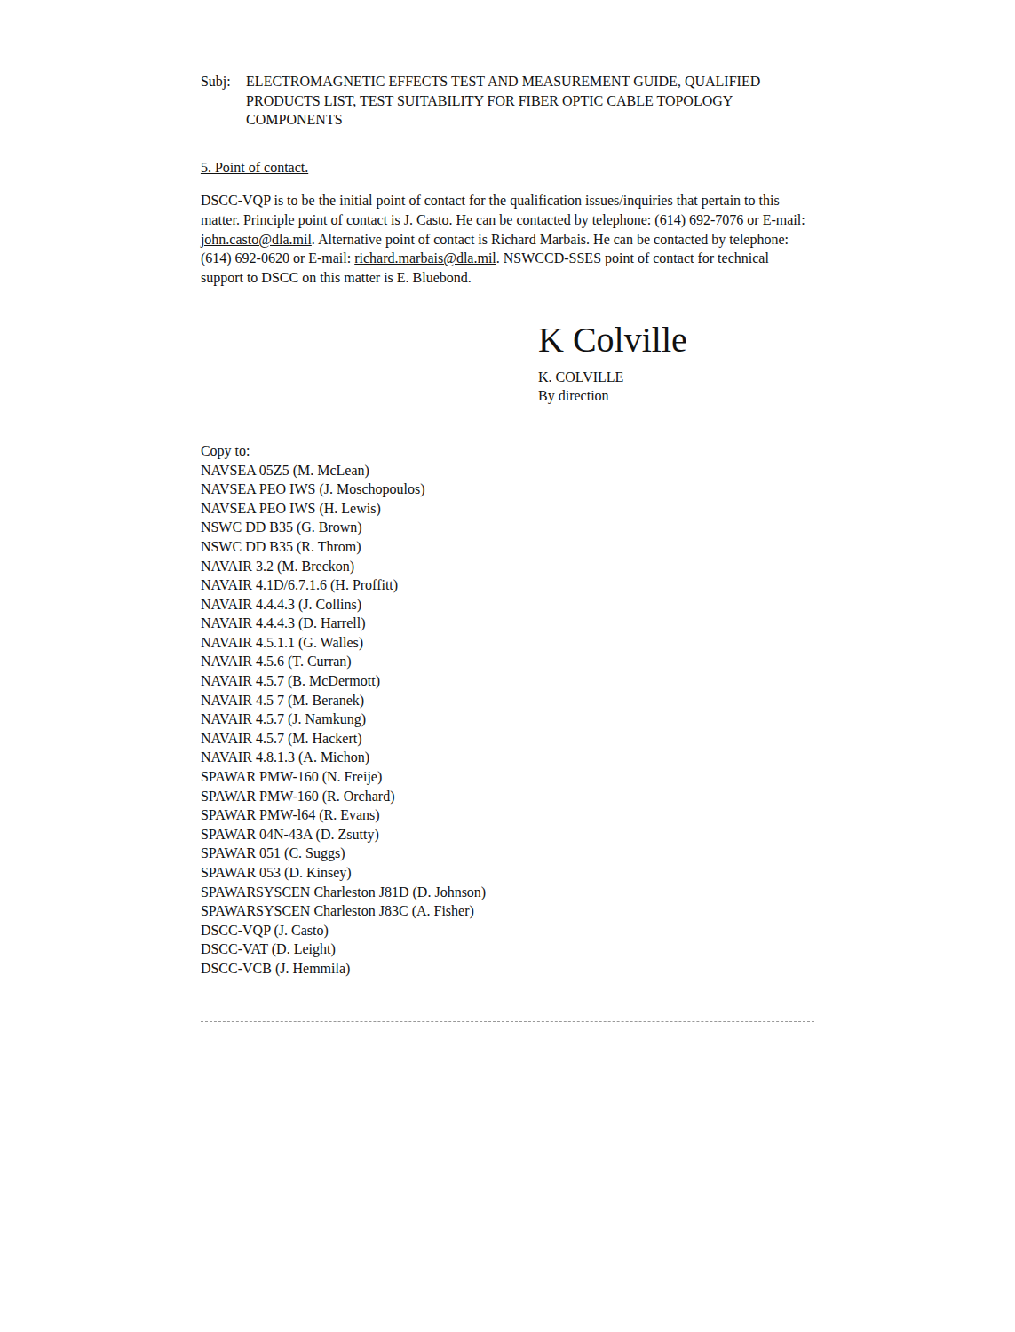Subj: Electromagnetic Effects Test and Measurement Guide, Qualified Products List, Test Suitability for Fiber Optic Cable Topology Components
5. Point of contact.
DSCC-VQP is to be the initial point of contact for the qualification issues/inquiries that pertain to this matter. Principle point of contact is J. Casto. He can be contacted by telephone: (614) 692-7076 or E-mail: john.casto@dla.mil. Alternative point of contact is Richard Marbais. He can be contacted by telephone: (614) 692-0620 or E-mail: richard.marbais@dla.mil. NSWCCD-SSES point of contact for technical support to DSCC on this matter is E. Bluebond.
K Colville
K. COLVILLE
By direction
Copy to:
NAVSEA 05Z5 (M. McLean)
NAVSEA PEO IWS (J. Moschopoulos)
NAVSEA PEO IWS (H. Lewis)
NSWC DD B35 (G. Brown)
NSWC DD B35 (R. Throm)
NAVAIR 3.2 (M. Breckon)
NAVAIR 4.1D/6.7.1.6 (H. Proffitt)
NAVAIR 4.4.4.3 (J. Collins)
NAVAIR 4.4.4.3 (D. Harrell)
NAVAIR 4.5.1.1 (G. Walles)
NAVAIR 4.5.6 (T. Curran)
NAVAIR 4.5.7 (B. McDermott)
NAVAIR 4.5 7 (M. Beranek)
NAVAIR 4.5.7 (J. Namkung)
NAVAIR 4.5.7 (M. Hackert)
NAVAIR 4.8.1.3 (A. Michon)
SPAWAR PMW-160 (N. Freije)
SPAWAR PMW-160 (R. Orchard)
SPAWAR PMW-l64 (R. Evans)
SPAWAR 04N-43A (D. Zsutty)
SPAWAR 051 (C. Suggs)
SPAWAR 053 (D. Kinsey)
SPAWARSYSCEN Charleston J81D (D. Johnson)
SPAWARSYSCEN Charleston J83C (A. Fisher)
DSCC-VQP (J. Casto)
DSCC-VAT (D. Leight)
DSCC-VCB (J. Hemmila)